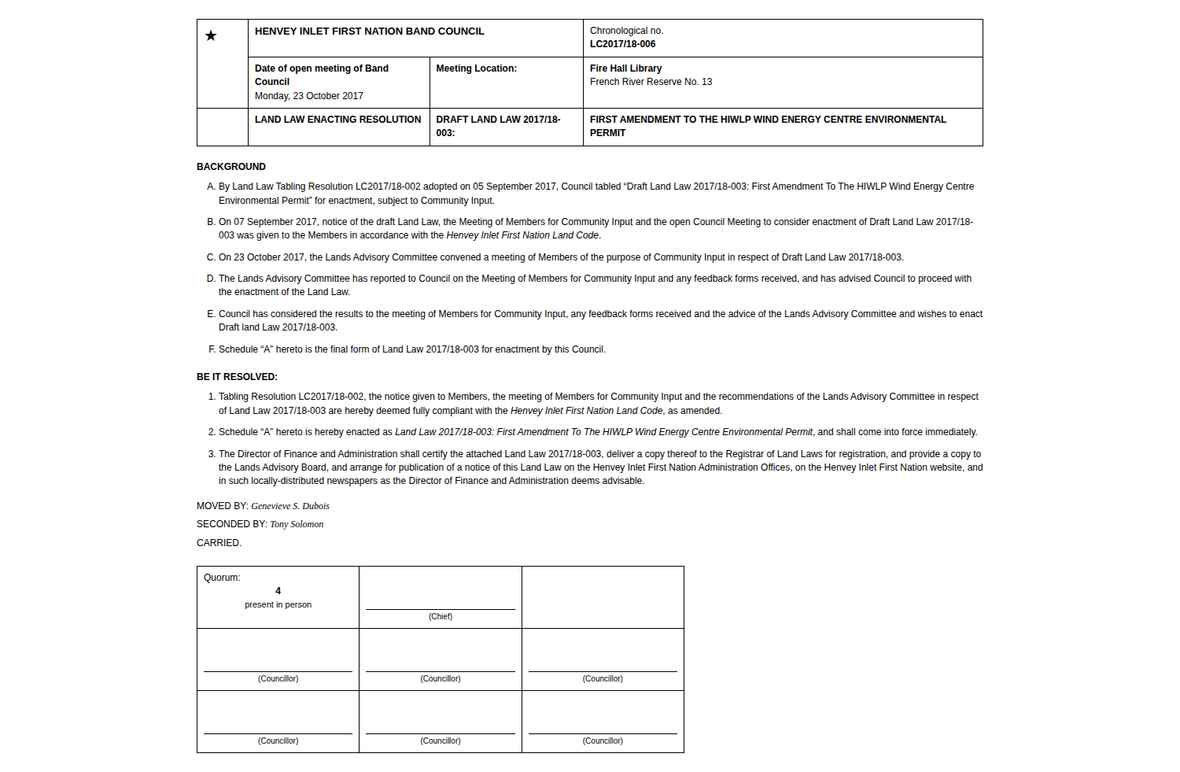| ★ | Henvey Inlet First Nation Band Council | Chronological no. LC2017/18-006 |
| Date of open meeting of Band Council Monday, 23 October 2017 | Meeting Location: | Fire Hall Library French River Reserve No. 13 |
| | LAND LAW ENACTING RESOLUTION | DRAFT LAND LAW 2017/18-003: | FIRST AMENDMENT TO THE HIWLP WIND ENERGY CENTRE ENVIRONMENTAL PERMIT |
Background
By Land Law Tabling Resolution LC2017/18-002 adopted on 05 September 2017, Council tabled “Draft Land Law 2017/18-003: First Amendment To The HIWLP Wind Energy Centre Environmental Permit” for enactment, subject to Community Input.
On 07 September 2017, notice of the draft Land Law, the Meeting of Members for Community Input and the open Council Meeting to consider enactment of Draft Land Law 2017/18-003 was given to the Members in accordance with the Henvey Inlet First Nation Land Code.
On 23 October 2017, the Lands Advisory Committee convened a meeting of Members of the purpose of Community Input in respect of Draft Land Law 2017/18-003.
The Lands Advisory Committee has reported to Council on the Meeting of Members for Community Input and any feedback forms received, and has advised Council to proceed with the enactment of the Land Law.
Council has considered the results to the meeting of Members for Community Input, any feedback forms received and the advice of the Lands Advisory Committee and wishes to enact Draft land Law 2017/18-003.
Schedule “A” hereto is the final form of Land Law 2017/18-003 for enactment by this Council.
Be It Resolved:
Tabling Resolution LC2017/18-002, the notice given to Members, the meeting of Members for Community Input and the recommendations of the Lands Advisory Committee in respect of Land Law 2017/18-003 are hereby deemed fully compliant with the Henvey Inlet First Nation Land Code, as amended.
Schedule “A” hereto is hereby enacted as Land Law 2017/18-003: First Amendment To The HIWLP Wind Energy Centre Environmental Permit, and shall come into force immediately.
The Director of Finance and Administration shall certify the attached Land Law 2017/18-003, deliver a copy thereof to the Registrar of Land Laws for registration, and provide a copy to the Lands Advisory Board, and arrange for publication of a notice of this Land Law on the Henvey Inlet First Nation Administration Offices, on the Henvey Inlet First Nation website, and in such locally-distributed newspapers as the Director of Finance and Administration deems advisable.
MOVED BY: Genevieve S. Dubois
SECONDED BY: Tony Solomon
CARRIED.
| Quorum: 4 present in person | (Chief) | |
| (Councillor) | (Councillor) | (Councillor) |
| (Councillor) | (Councillor) | (Councillor) |